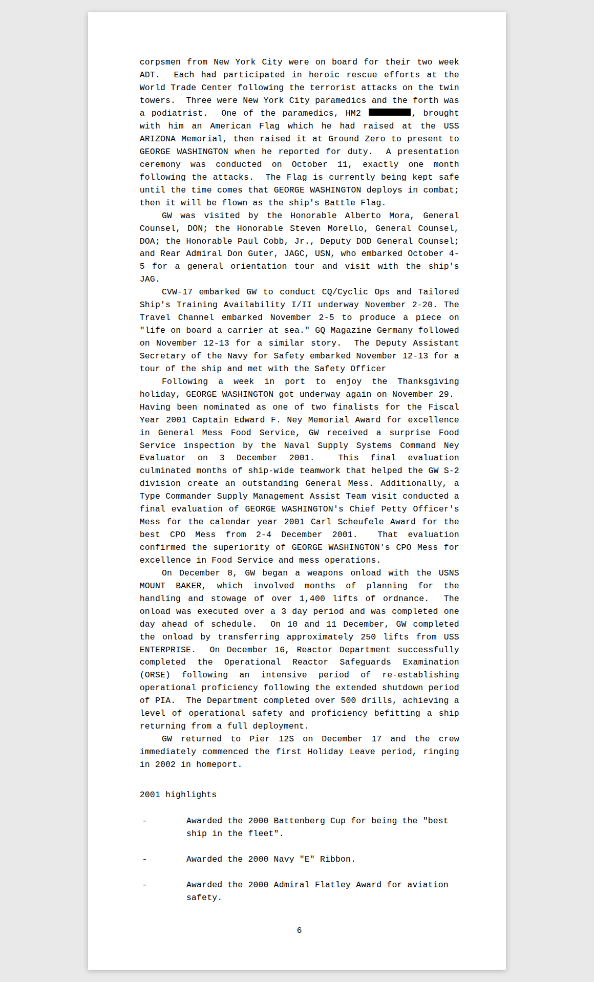corpsmen from New York City were on board for their two week ADT. Each had participated in heroic rescue efforts at the World Trade Center following the terrorist attacks on the twin towers. Three were New York City paramedics and the forth was a podiatrist. One of the paramedics, HM2 , brought with him an American Flag which he had raised at the USS ARIZONA Memorial, then raised it at Ground Zero to present to GEORGE WASHINGTON when he reported for duty. A presentation ceremony was conducted on October 11, exactly one month following the attacks. The Flag is currently being kept safe until the time comes that GEORGE WASHINGTON deploys in combat; then it will be flown as the ship's Battle Flag.
GW was visited by the Honorable Alberto Mora, General Counsel, DON; the Honorable Steven Morello, General Counsel, DOA; the Honorable Paul Cobb, Jr., Deputy DOD General Counsel; and Rear Admiral Don Guter, JAGC, USN, who embarked October 4-5 for a general orientation tour and visit with the ship's JAG.
CVW-17 embarked GW to conduct CQ/Cyclic Ops and Tailored Ship's Training Availability I/II underway November 2-20. The Travel Channel embarked November 2-5 to produce a piece on "life on board a carrier at sea." GQ Magazine Germany followed on November 12-13 for a similar story. The Deputy Assistant Secretary of the Navy for Safety embarked November 12-13 for a tour of the ship and met with the Safety Officer
Following a week in port to enjoy the Thanksgiving holiday, GEORGE WASHINGTON got underway again on November 29. Having been nominated as one of two finalists for the Fiscal Year 2001 Captain Edward F. Ney Memorial Award for excellence in General Mess Food Service, GW received a surprise Food Service inspection by the Naval Supply Systems Command Ney Evaluator on 3 December 2001. This final evaluation culminated months of ship-wide teamwork that helped the GW S-2 division create an outstanding General Mess. Additionally, a Type Commander Supply Management Assist Team visit conducted a final evaluation of GEORGE WASHINGTON's Chief Petty Officer's Mess for the calendar year 2001 Carl Scheufele Award for the best CPO Mess from 2-4 December 2001. That evaluation confirmed the superiority of GEORGE WASHINGTON's CPO Mess for excellence in Food Service and mess operations.
On December 8, GW began a weapons onload with the USNS MOUNT BAKER, which involved months of planning for the handling and stowage of over 1,400 lifts of ordnance. The onload was executed over a 3 day period and was completed one day ahead of schedule. On 10 and 11 December, GW completed the onload by transferring approximately 250 lifts from USS ENTERPRISE. On December 16, Reactor Department successfully completed the Operational Reactor Safeguards Examination (ORSE) following an intensive period of re-establishing operational proficiency following the extended shutdown period of PIA. The Department completed over 500 drills, achieving a level of operational safety and proficiency befitting a ship returning from a full deployment.
GW returned to Pier 12S on December 17 and the crew immediately commenced the first Holiday Leave period, ringing in 2002 in homeport.
2001 highlights
Awarded the 2000 Battenberg Cup for being the "best ship in the fleet".
Awarded the 2000 Navy "E" Ribbon.
Awarded the 2000 Admiral Flatley Award for aviation safety.
6